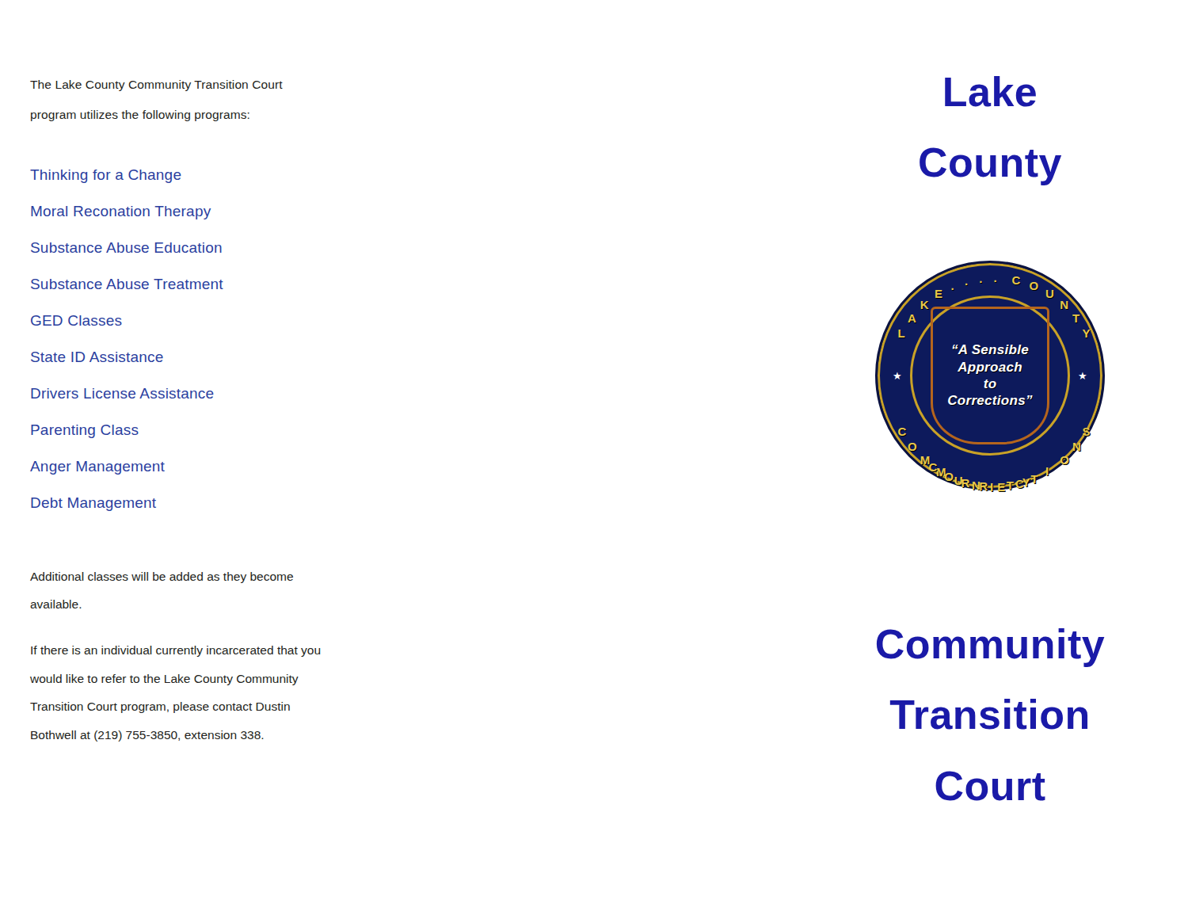The Lake County Community Transition Court program utilizes the following programs:
Thinking for a Change
Moral Reconation Therapy
Substance Abuse Education
Substance Abuse Treatment
GED Classes
State ID Assistance
Drivers License Assistance
Parenting Class
Anger Management
Debt Management
Additional classes will be added as they become available.
If there is an individual currently incarcerated that you would like to refer to the Lake County Community Transition Court program, please contact Dustin Bothwell at (219) 755-3850, extension 338.
Lake
County
L A K E . . . . C O U N T Y
C O M M U N I T Y
S N O I T C E R R O C
★ ★
“A Sensible
Approach
to
Corrections”
Community
Transition
Court